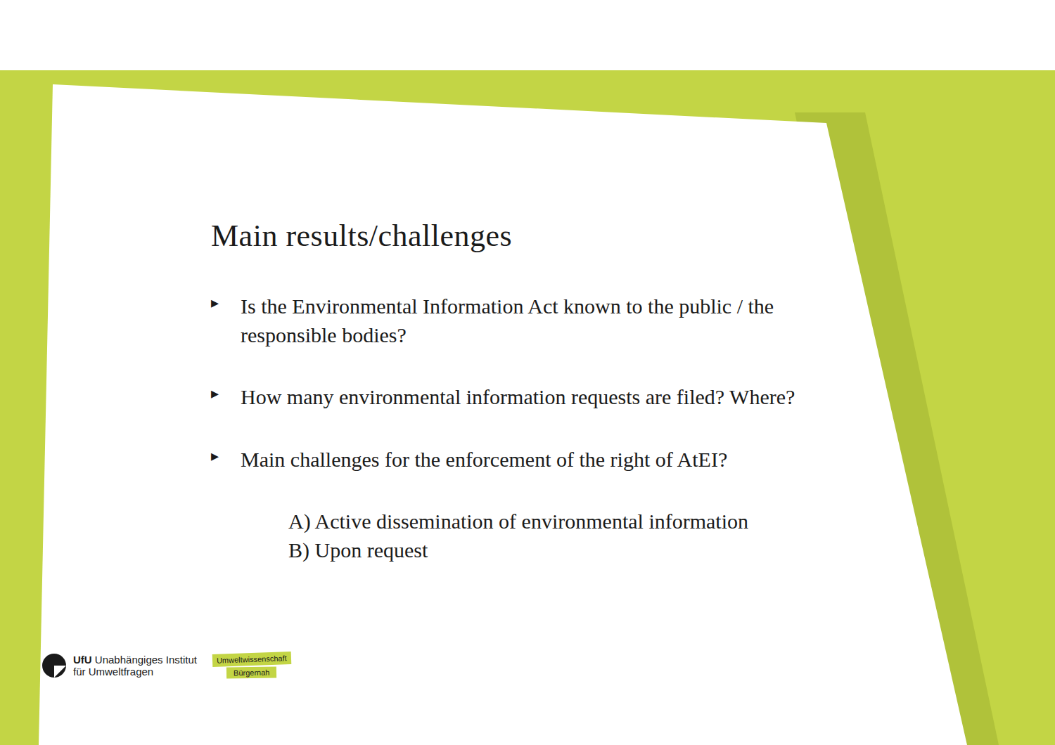Main results/challenges
Is the Environmental Information Act known to the public / the responsible bodies?
How many environmental information requests are filed? Where?
Main challenges for the enforcement of the right of AtEI?
A) Active dissemination of environmental information
B) Upon request
UfU Unabhängiges Institut
für Umweltfragen
Umweltwissenschaft
Bürgernah